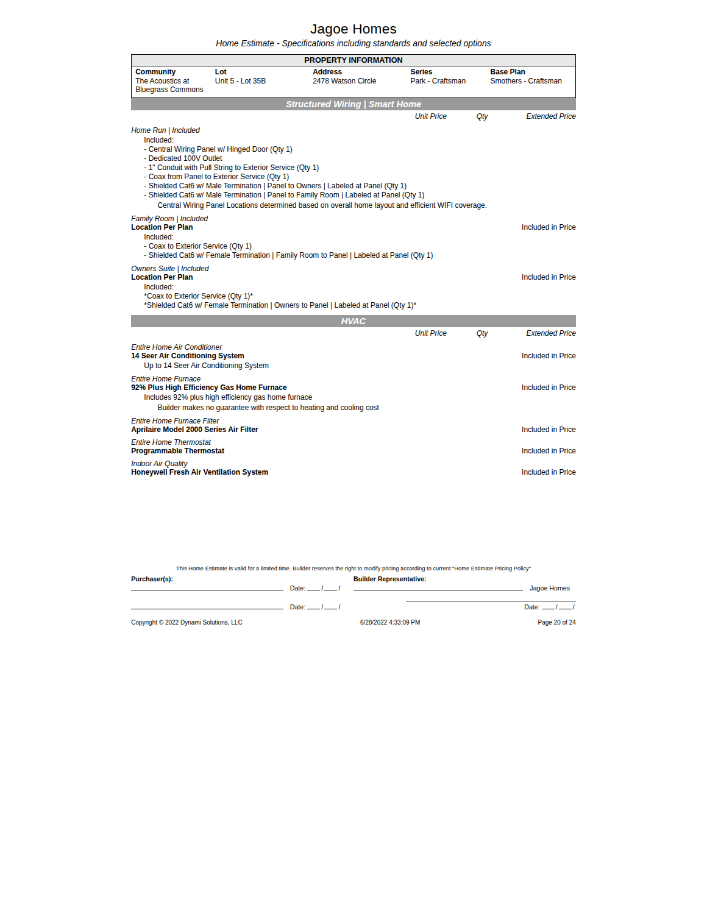Jagoe Homes
Home Estimate - Specifications including standards and selected options
PROPERTY INFORMATION
| Community The Acoustics at Bluegrass Commons | Lot Unit 5 - Lot 35B | Address 2478 Watson Circle | Series Park - Craftsman | Base Plan Smothers - Craftsman |
Structured Wiring | Smart Home
Unit Price Qty Extended Price
Home Run | Included
Included:
- Central Wiring Panel w/ Hinged Door (Qty 1)
- Dedicated 100V Outlet
- 1" Conduit with Pull String to Exterior Service (Qty 1)
- Coax from Panel to Exterior Service (Qty 1)
- Shielded Cat6 w/ Male Termination | Panel to Owners | Labeled at Panel (Qty 1)
- Shielded Cat6 w/ Male Termination | Panel to Family Room | Labeled at Panel (Qty 1)
Central Wiring Panel Locations determined based on overall home layout and efficient WIFI coverage.
Family Room | Included
Location Per Plan Included in Price
Included:
- Coax to Exterior Service (Qty 1)
- Shielded Cat6 w/ Female Termination | Family Room to Panel | Labeled at Panel (Qty 1)
Owners Suite | Included
Location Per Plan Included in Price
Included:
*Coax to Exterior Service (Qty 1)*
*Shielded Cat6 w/ Female Termination | Owners to Panel | Labeled at Panel (Qty 1)*
HVAC
Unit Price Qty Extended Price
Entire Home Air Conditioner
14 Seer Air Conditioning System Included in Price
Up to 14 Seer Air Conditioning System
Entire Home Furnace
92% Plus High Efficiency Gas Home Furnace Included in Price
Includes 92% plus high efficiency gas home furnace
Builder makes no guarantee with respect to heating and cooling cost
Entire Home Furnace Filter
Aprilaire Model 2000 Series Air Filter Included in Price
Entire Home Thermostat
Programmable Thermostat Included in Price
Indoor Air Quality
Honeywell Fresh Air Ventilation System Included in Price
This Home Estimate is valid for a limited time. Builder reserves the right to modify pricing according to current "Home Estimate Pricing Policy"
| Purchaser(s): | Builder Representative: |
| Date: / / | Jagoe Homes |
| Date: / / | Date: / / |
Copyright © 2022 Dynami Solutions, LLC 6/28/2022 4:33:09 PM Page 20 of 24